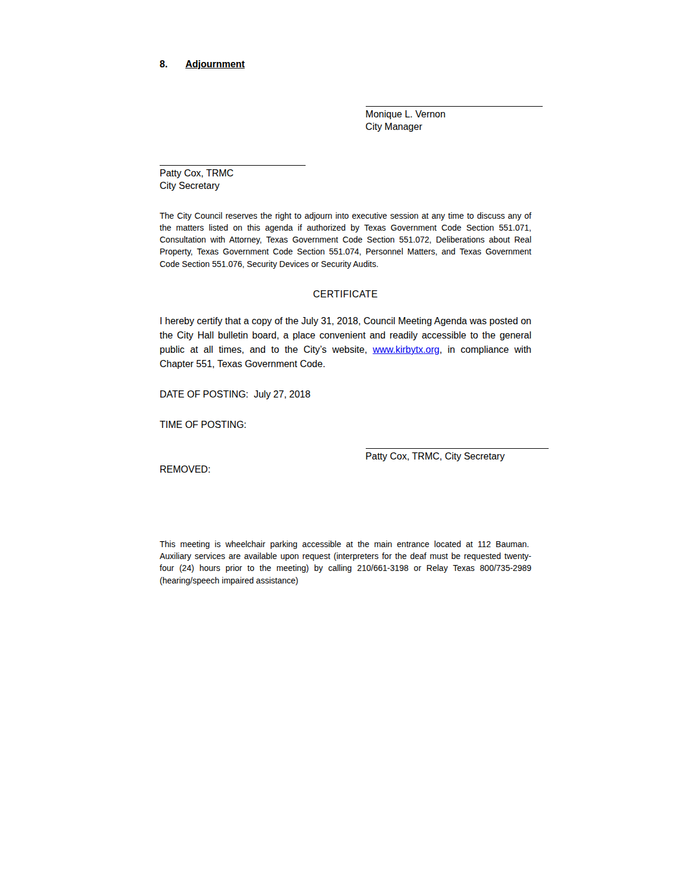8. Adjournment
Monique L. Vernon
City Manager
Patty Cox, TRMC
City Secretary
The City Council reserves the right to adjourn into executive session at any time to discuss any of the matters listed on this agenda if authorized by Texas Government Code Section 551.071, Consultation with Attorney, Texas Government Code Section 551.072, Deliberations about Real Property, Texas Government Code Section 551.074, Personnel Matters, and Texas Government Code Section 551.076, Security Devices or Security Audits.
CERTIFICATE
I hereby certify that a copy of the July 31, 2018, Council Meeting Agenda was posted on the City Hall bulletin board, a place convenient and readily accessible to the general public at all times, and to the City’s website, www.kirbytx.org, in compliance with Chapter 551, Texas Government Code.
DATE OF POSTING: July 27, 2018
TIME OF POSTING:
Patty Cox, TRMC, City Secretary
REMOVED:
This meeting is wheelchair parking accessible at the main entrance located at 112 Bauman. Auxiliary services are available upon request (interpreters for the deaf must be requested twenty-four (24) hours prior to the meeting) by calling 210/661-3198 or Relay Texas 800/735-2989 (hearing/speech impaired assistance)